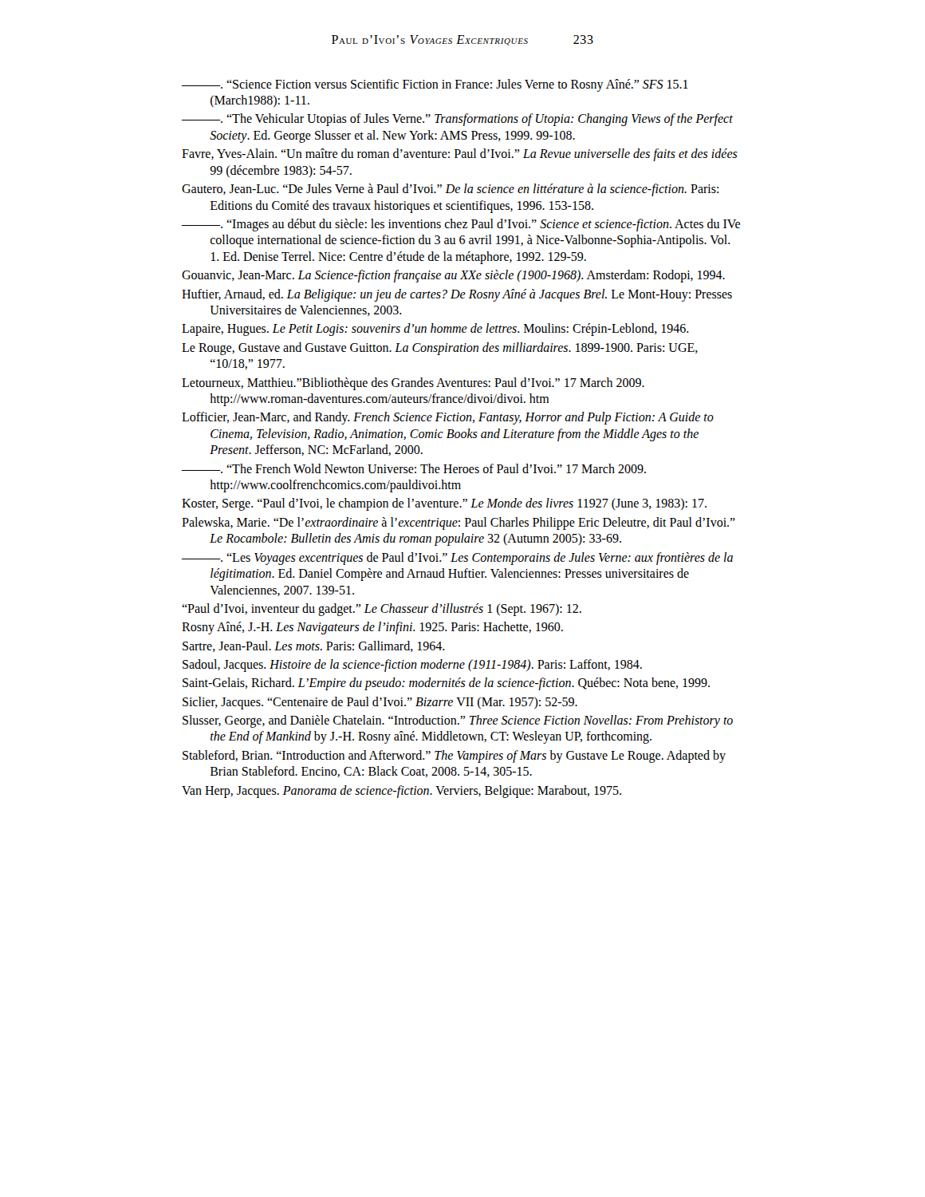Paul d’Ivoi’s Voyages Excentriques 233
———. “Science Fiction versus Scientific Fiction in France: Jules Verne to Rosny Aîné.” SFS 15.1 (March1988): 1-11.
———. “The Vehicular Utopias of Jules Verne.” Transformations of Utopia: Changing Views of the Perfect Society. Ed. George Slusser et al. New York: AMS Press, 1999. 99-108.
Favre, Yves-Alain. “Un maître du roman d’aventure: Paul d’Ivoi.” La Revue universelle des faits et des idées 99 (décembre 1983): 54-57.
Gautero, Jean-Luc. “De Jules Verne à Paul d’Ivoi.” De la science en littérature à la science-fiction. Paris: Editions du Comité des travaux historiques et scientifiques, 1996. 153-158.
———. “Images au début du siècle: les inventions chez Paul d’Ivoi.” Science et science-fiction. Actes du IVe colloque international de science-fiction du 3 au 6 avril 1991, à Nice-Valbonne-Sophia-Antipolis. Vol. 1. Ed. Denise Terrel. Nice: Centre d’étude de la métaphore, 1992. 129-59.
Gouanvic, Jean-Marc. La Science-fiction française au XXe siècle (1900-1968). Amsterdam: Rodopi, 1994.
Huftier, Arnaud, ed. La Beligique: un jeu de cartes? De Rosny Aîné à Jacques Brel. Le Mont-Houy: Presses Universitaires de Valenciennes, 2003.
Lapaire, Hugues. Le Petit Logis: souvenirs d’un homme de lettres. Moulins: Crépin-Leblond, 1946.
Le Rouge, Gustave and Gustave Guitton. La Conspiration des milliardaires. 1899-1900. Paris: UGE, “10/18,” 1977.
Letourneux, Matthieu.”Bibliothèque des Grandes Aventures: Paul d’Ivoi.” 17 March 2009. http://www.roman-daventures.com/auteurs/france/divoi/divoi. htm
Lofficier, Jean-Marc, and Randy. French Science Fiction, Fantasy, Horror and Pulp Fiction: A Guide to Cinema, Television, Radio, Animation, Comic Books and Literature from the Middle Ages to the Present. Jefferson, NC: McFarland, 2000.
———. “The French Wold Newton Universe: The Heroes of Paul d’Ivoi.” 17 March 2009. http://www.coolfrenchcomics.com/pauldivoi.htm
Koster, Serge. “Paul d’Ivoi, le champion de l’aventure.” Le Monde des livres 11927 (June 3, 1983): 17.
Palewska, Marie. “De l’extraordinaire à l’excentrique: Paul Charles Philippe Eric Deleutre, dit Paul d’Ivoi.” Le Rocambole: Bulletin des Amis du roman populaire 32 (Autumn 2005): 33-69.
———. “Les Voyages excentriques de Paul d’Ivoi.” Les Contemporains de Jules Verne: aux frontières de la légitimation. Ed. Daniel Compère and Arnaud Huftier. Valenciennes: Presses universitaires de Valenciennes, 2007. 139-51.
“Paul d’Ivoi, inventeur du gadget.” Le Chasseur d’illustrés 1 (Sept. 1967): 12.
Rosny Aîné, J.-H. Les Navigateurs de l’infini. 1925. Paris: Hachette, 1960.
Sartre, Jean-Paul. Les mots. Paris: Gallimard, 1964.
Sadoul, Jacques. Histoire de la science-fiction moderne (1911-1984). Paris: Laffont, 1984.
Saint-Gelais, Richard. L’Empire du pseudo: modernités de la science-fiction. Québec: Nota bene, 1999.
Siclier, Jacques. “Centenaire de Paul d’Ivoi.” Bizarre VII (Mar. 1957): 52-59.
Slusser, George, and Danièle Chatelain. “Introduction.” Three Science Fiction Novellas: From Prehistory to the End of Mankind by J.-H. Rosny aîné. Middletown, CT: Wesleyan UP, forthcoming.
Stableford, Brian. “Introduction and Afterword.” The Vampires of Mars by Gustave Le Rouge. Adapted by Brian Stableford. Encino, CA: Black Coat, 2008. 5-14, 305-15.
Van Herp, Jacques. Panorama de science-fiction. Verviers, Belgique: Marabout, 1975.